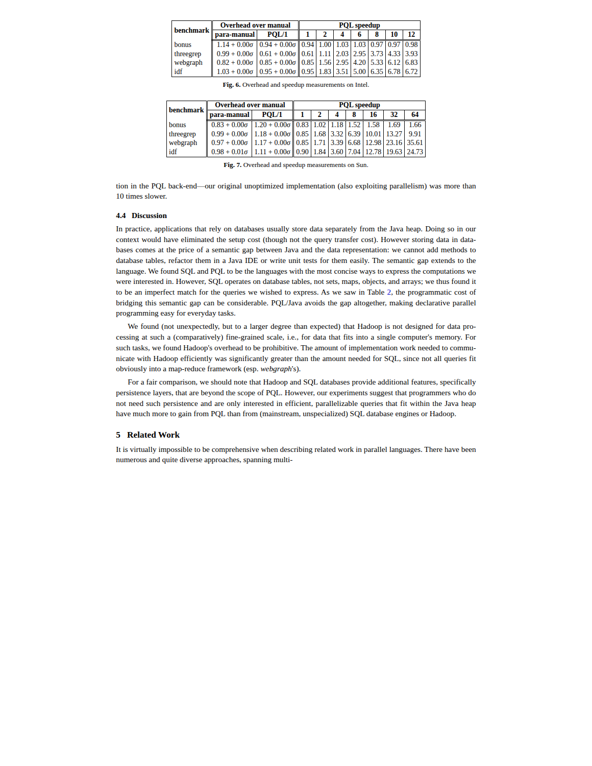| benchmark | Overhead over manual | PQL speedup |
| --- | --- | --- |
| para-manual | PQL/1 | 1 | 2 | 4 | 6 | 8 | 10 | 12 |
| bonus | 1.14 + 0.00 σ | 0.94 + 0.00 σ | 0.94 | 1.00 | 1.03 | 1.03 | 0.97 | 0.97 | 0.98 |
| threegrep | 0.99 + 0.00 σ | 0.61 + 0.00 σ | 0.61 | 1.11 | 2.03 | 2.95 | 3.73 | 4.33 | 3.93 |
| webgraph | 0.82 + 0.00 σ | 0.85 + 0.00 σ | 0.85 | 1.56 | 2.95 | 4.20 | 5.33 | 6.12 | 6.83 |
| idf | 1.03 + 0.00 σ | 0.95 + 0.00 σ | 0.95 | 1.83 | 3.51 | 5.00 | 6.35 | 6.78 | 6.72 |
Fig. 6. Overhead and speedup measurements on Intel.
| benchmark | Overhead over manual | PQL speedup |
| --- | --- | --- |
| para-manual | PQL/1 | 1 | 2 | 4 | 8 | 16 | 32 | 64 |
| bonus | 0.83 + 0.00 σ | 1.20 + 0.00 σ | 0.83 | 1.02 | 1.18 | 1.52 | 1.58 | 1.69 | 1.66 |
| threegrep | 0.99 + 0.00 σ | 1.18 + 0.00 σ | 0.85 | 1.68 | 3.32 | 6.39 | 10.01 | 13.27 | 9.91 |
| webgraph | 0.97 + 0.00 σ | 1.17 + 0.00 σ | 0.85 | 1.71 | 3.39 | 6.68 | 12.98 | 23.16 | 35.61 |
| idf | 0.98 + 0.01 σ | 1.11 + 0.00 σ | 0.90 | 1.84 | 3.60 | 7.04 | 12.78 | 19.63 | 24.73 |
Fig. 7. Overhead and speedup measurements on Sun.
tion in the PQL back-end—our original unoptimized implementation (also exploiting parallelism) was more than 10 times slower.
4.4 Discussion
In practice, applications that rely on databases usually store data separately from the Java heap. Doing so in our context would have eliminated the setup cost (though not the query transfer cost). However storing data in databases comes at the price of a semantic gap between Java and the data representation: we cannot add methods to database tables, refactor them in a Java IDE or write unit tests for them easily. The semantic gap extends to the language. We found SQL and PQL to be the languages with the most concise ways to express the computations we were interested in. However, SQL operates on database tables, not sets, maps, objects, and arrays; we thus found it to be an imperfect match for the queries we wished to express. As we saw in Table 2, the programmatic cost of bridging this semantic gap can be considerable. PQL/Java avoids the gap altogether, making declarative parallel programming easy for everyday tasks.
We found (not unexpectedly, but to a larger degree than expected) that Hadoop is not designed for data processing at such a (comparatively) fine-grained scale, i.e., for data that fits into a single computer's memory. For such tasks, we found Hadoop's overhead to be prohibitive. The amount of implementation work needed to communicate with Hadoop efficiently was significantly greater than the amount needed for SQL, since not all queries fit obviously into a map-reduce framework (esp. webgraph's).
For a fair comparison, we should note that Hadoop and SQL databases provide additional features, specifically persistence layers, that are beyond the scope of PQL. However, our experiments suggest that programmers who do not need such persistence and are only interested in efficient, parallelizable queries that fit within the Java heap have much more to gain from PQL than from (mainstream, unspecialized) SQL database engines or Hadoop.
5 Related Work
It is virtually impossible to be comprehensive when describing related work in parallel languages. There have been numerous and quite diverse approaches, spanning multi-